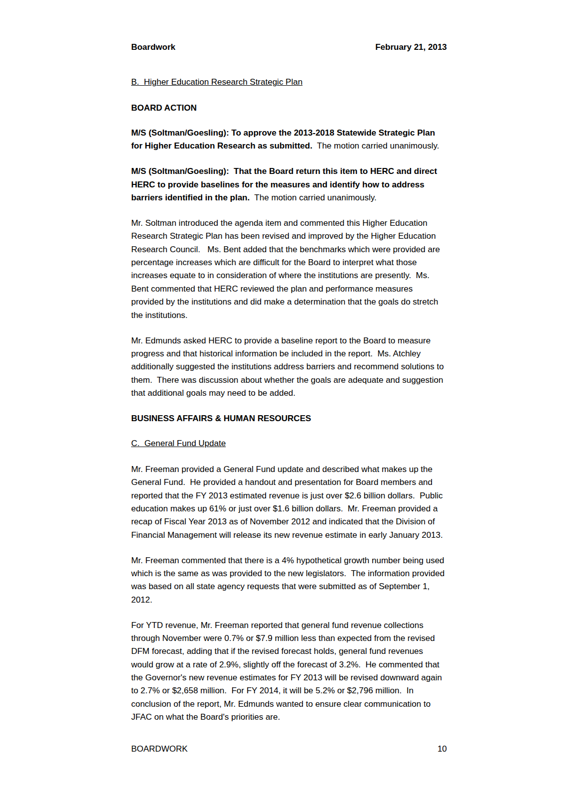Boardwork February 21, 2013
B. Higher Education Research Strategic Plan
BOARD ACTION
M/S (Soltman/Goesling): To approve the 2013-2018 Statewide Strategic Plan for Higher Education Research as submitted. The motion carried unanimously.
M/S (Soltman/Goesling): That the Board return this item to HERC and direct HERC to provide baselines for the measures and identify how to address barriers identified in the plan. The motion carried unanimously.
Mr. Soltman introduced the agenda item and commented this Higher Education Research Strategic Plan has been revised and improved by the Higher Education Research Council. Ms. Bent added that the benchmarks which were provided are percentage increases which are difficult for the Board to interpret what those increases equate to in consideration of where the institutions are presently. Ms. Bent commented that HERC reviewed the plan and performance measures provided by the institutions and did make a determination that the goals do stretch the institutions.
Mr. Edmunds asked HERC to provide a baseline report to the Board to measure progress and that historical information be included in the report. Ms. Atchley additionally suggested the institutions address barriers and recommend solutions to them. There was discussion about whether the goals are adequate and suggestion that additional goals may need to be added.
BUSINESS AFFAIRS & HUMAN RESOURCES
C. General Fund Update
Mr. Freeman provided a General Fund update and described what makes up the General Fund. He provided a handout and presentation for Board members and reported that the FY 2013 estimated revenue is just over $2.6 billion dollars. Public education makes up 61% or just over $1.6 billion dollars. Mr. Freeman provided a recap of Fiscal Year 2013 as of November 2012 and indicated that the Division of Financial Management will release its new revenue estimate in early January 2013.
Mr. Freeman commented that there is a 4% hypothetical growth number being used which is the same as was provided to the new legislators. The information provided was based on all state agency requests that were submitted as of September 1, 2012.
For YTD revenue, Mr. Freeman reported that general fund revenue collections through November were 0.7% or $7.9 million less than expected from the revised DFM forecast, adding that if the revised forecast holds, general fund revenues would grow at a rate of 2.9%, slightly off the forecast of 3.2%. He commented that the Governor's new revenue estimates for FY 2013 will be revised downward again to 2.7% or $2,658 million. For FY 2014, it will be 5.2% or $2,796 million. In conclusion of the report, Mr. Edmunds wanted to ensure clear communication to JFAC on what the Board's priorities are.
BOARDWORK 10